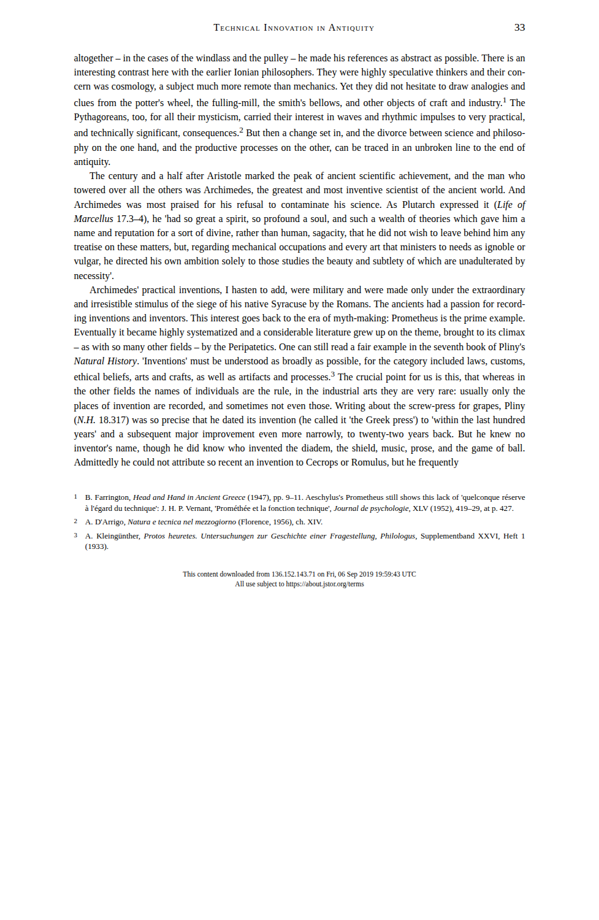Technical Innovation in Antiquity 33
altogether – in the cases of the windlass and the pulley – he made his references as abstract as possible. There is an interesting contrast here with the earlier Ionian philosophers. They were highly speculative thinkers and their concern was cosmology, a subject much more remote than mechanics. Yet they did not hesitate to draw analogies and clues from the potter's wheel, the fulling-mill, the smith's bellows, and other objects of craft and industry.1 The Pythagoreans, too, for all their mysticism, carried their interest in waves and rhythmic impulses to very practical, and technically significant, consequences.2 But then a change set in, and the divorce between science and philosophy on the one hand, and the productive processes on the other, can be traced in an unbroken line to the end of antiquity.
The century and a half after Aristotle marked the peak of ancient scientific achievement, and the man who towered over all the others was Archimedes, the greatest and most inventive scientist of the ancient world. And Archimedes was most praised for his refusal to contaminate his science. As Plutarch expressed it (Life of Marcellus 17.3–4), he 'had so great a spirit, so profound a soul, and such a wealth of theories which gave him a name and reputation for a sort of divine, rather than human, sagacity, that he did not wish to leave behind him any treatise on these matters, but, regarding mechanical occupations and every art that ministers to needs as ignoble or vulgar, he directed his own ambition solely to those studies the beauty and subtlety of which are unadulterated by necessity'.
Archimedes' practical inventions, I hasten to add, were military and were made only under the extraordinary and irresistible stimulus of the siege of his native Syracuse by the Romans. The ancients had a passion for recording inventions and inventors. This interest goes back to the era of myth-making: Prometheus is the prime example. Eventually it became highly systematized and a considerable literature grew up on the theme, brought to its climax – as with so many other fields – by the Peripatetics. One can still read a fair example in the seventh book of Pliny's Natural History. 'Inventions' must be understood as broadly as possible, for the category included laws, customs, ethical beliefs, arts and crafts, as well as artifacts and processes.3 The crucial point for us is this, that whereas in the other fields the names of individuals are the rule, in the industrial arts they are very rare: usually only the places of invention are recorded, and sometimes not even those. Writing about the screw-press for grapes, Pliny (N.H. 18.317) was so precise that he dated its invention (he called it 'the Greek press') to 'within the last hundred years' and a subsequent major improvement even more narrowly, to twenty-two years back. But he knew no inventor's name, though he did know who invented the diadem, the shield, music, prose, and the game of ball. Admittedly he could not attribute so recent an invention to Cecrops or Romulus, but he frequently
1 B. Farrington, Head and Hand in Ancient Greece (1947), pp. 9–11. Aeschylus's Prometheus still shows this lack of 'quelconque réserve à l'égard du technique': J. H. P. Vernant, 'Prométhée et la fonction technique', Journal de psychologie, XLV (1952), 419–29, at p. 427.
2 A. D'Arrigo, Natura e tecnica nel mezzogiorno (Florence, 1956), ch. XIV.
3 A. Kleingünther, Protos heuretes. Untersuchungen zur Geschichte einer Fragestellung, Philologus, Supplementband XXVI, Heft 1 (1933).
This content downloaded from 136.152.143.71 on Fri, 06 Sep 2019 19:59:43 UTC
All use subject to https://about.jstor.org/terms